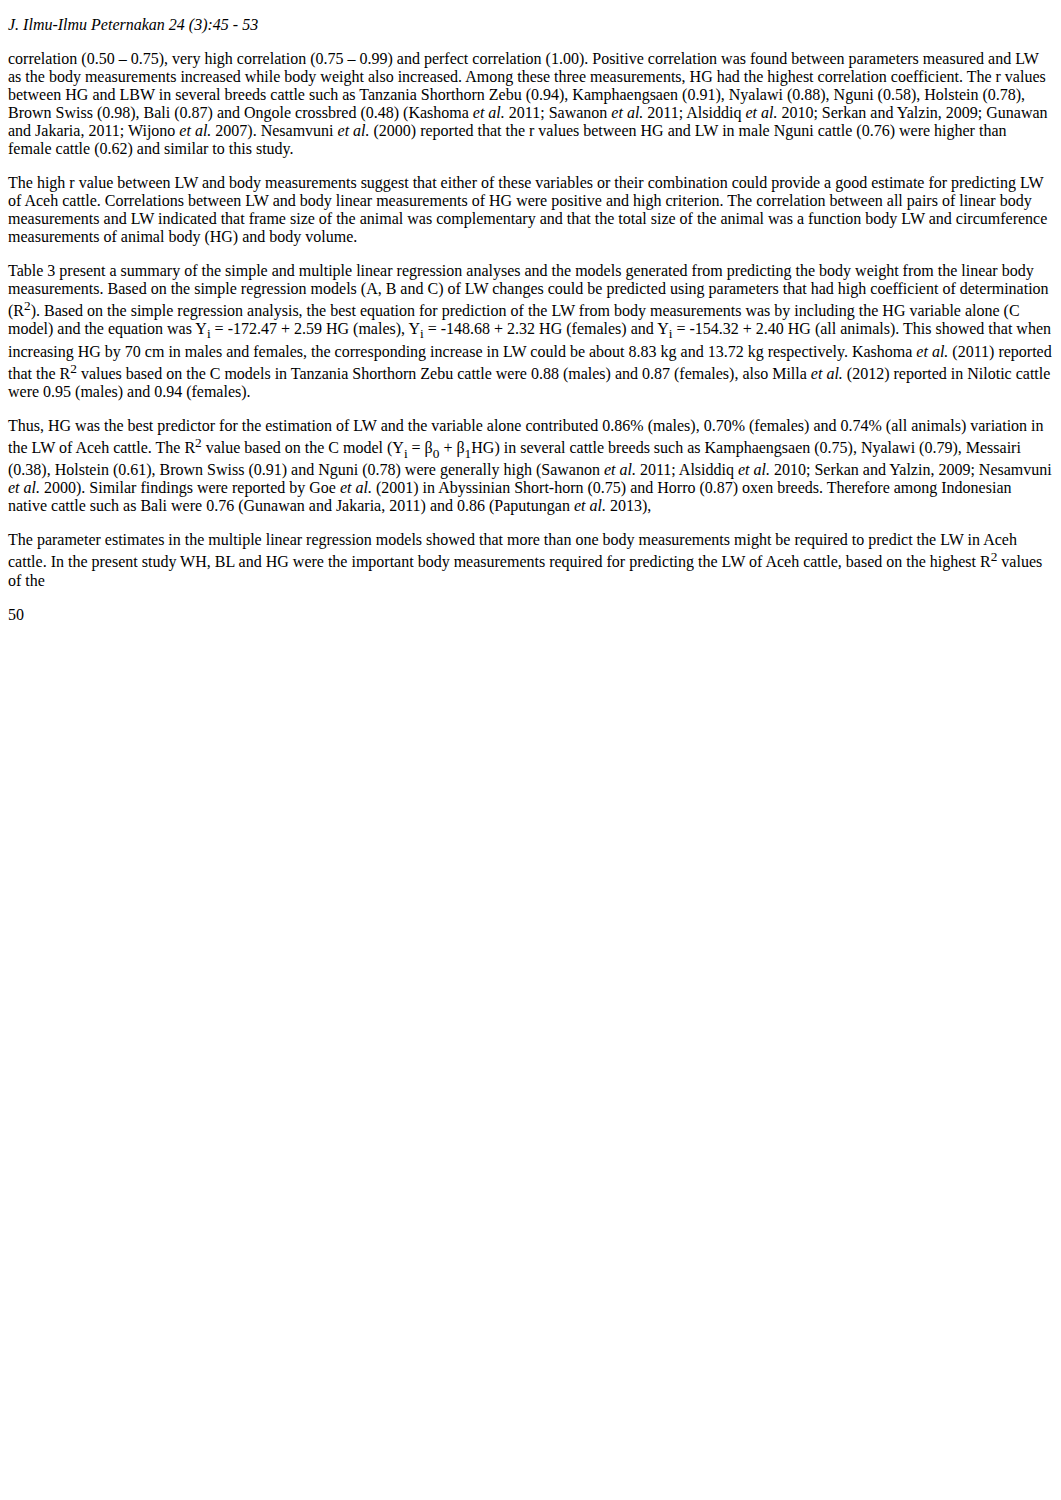J. Ilmu-Ilmu Peternakan 24 (3):45 - 53
correlation (0.50 – 0.75), very high correlation (0.75 – 0.99) and perfect correlation (1.00). Positive correlation was found between parameters measured and LW as the body measurements increased while body weight also increased. Among these three measurements, HG had the highest correlation coefficient. The r values between HG and LBW in several breeds cattle such as Tanzania Shorthorn Zebu (0.94), Kamphaengsaen (0.91), Nyalawi (0.88), Nguni (0.58), Holstein (0.78), Brown Swiss (0.98), Bali (0.87) and Ongole crossbred (0.48) (Kashoma et al. 2011; Sawanon et al. 2011; Alsiddiq et al. 2010; Serkan and Yalzin, 2009; Gunawan and Jakaria, 2011; Wijono et al. 2007). Nesamvuni et al. (2000) reported that the r values between HG and LW in male Nguni cattle (0.76) were higher than female cattle (0.62) and similar to this study.
The high r value between LW and body measurements suggest that either of these variables or their combination could provide a good estimate for predicting LW of Aceh cattle. Correlations between LW and body linear measurements of HG were positive and high criterion. The correlation between all pairs of linear body measurements and LW indicated that frame size of the animal was complementary and that the total size of the animal was a function body LW and circumference measurements of animal body (HG) and body volume.
Table 3 present a summary of the simple and multiple linear regression analyses and the models generated from predicting the body weight from the linear body measurements. Based on the simple regression models (A, B and C) of LW changes could be predicted using parameters that had high coefficient of determination (R2). Based on the simple regression analysis, the best equation for prediction of the LW from body measurements was by including the HG variable alone (C model) and the equation was Yi = -172.47 + 2.59 HG (males), Yi = -148.68 + 2.32 HG (females) and Yi = -154.32 + 2.40 HG (all animals). This showed that when increasing HG by 70 cm in males and females, the corresponding increase in LW could be about 8.83 kg and 13.72 kg respectively. Kashoma et al. (2011) reported that the R2 values based on the C models in Tanzania Shorthorn Zebu cattle were 0.88 (males) and 0.87 (females), also Milla et al. (2012) reported in Nilotic cattle were 0.95 (males) and 0.94 (females).
Thus, HG was the best predictor for the estimation of LW and the variable alone contributed 0.86% (males), 0.70% (females) and 0.74% (all animals) variation in the LW of Aceh cattle. The R2 value based on the C model (Yi = β0 + β1HG) in several cattle breeds such as Kamphaengsaen (0.75), Nyalawi (0.79), Messairi (0.38), Holstein (0.61), Brown Swiss (0.91) and Nguni (0.78) were generally high (Sawanon et al. 2011; Alsiddiq et al. 2010; Serkan and Yalzin, 2009; Nesamvuni et al. 2000). Similar findings were reported by Goe et al. (2001) in Abyssinian Short-horn (0.75) and Horro (0.87) oxen breeds. Therefore among Indonesian native cattle such as Bali were 0.76 (Gunawan and Jakaria, 2011) and 0.86 (Paputungan et al. 2013),
The parameter estimates in the multiple linear regression models showed that more than one body measurements might be required to predict the LW in Aceh cattle. In the present study WH, BL and HG were the important body measurements required for predicting the LW of Aceh cattle, based on the highest R2 values of the
50